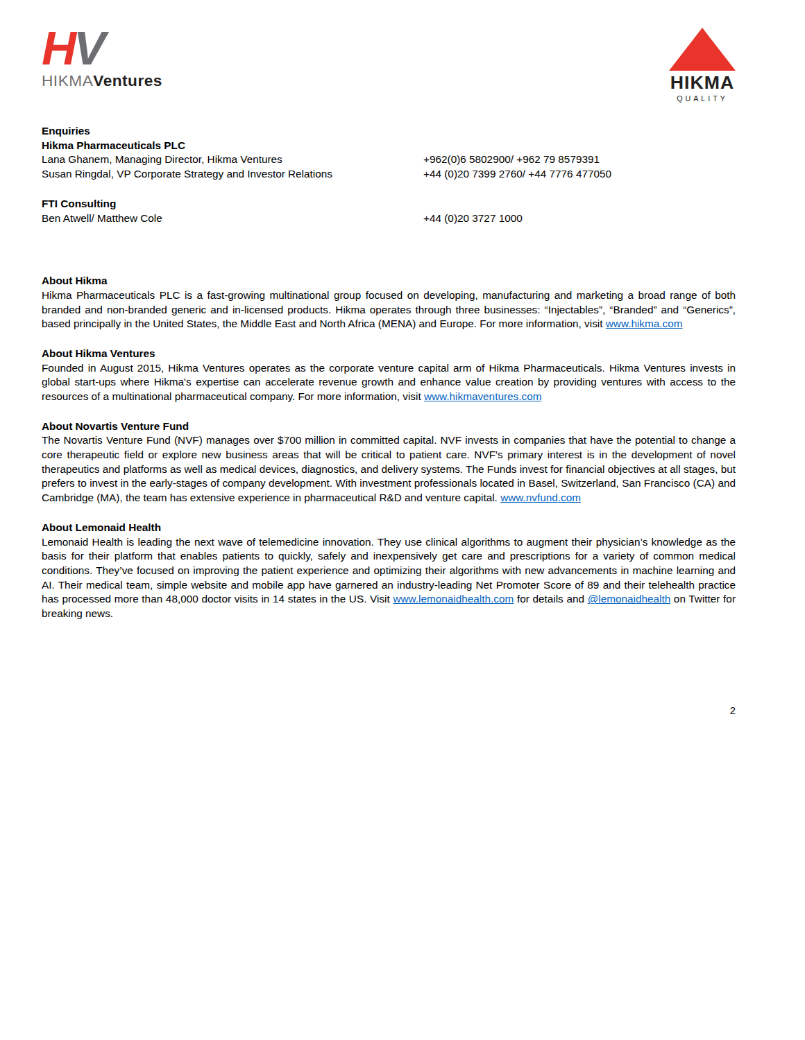HV
HIKMA Ventures
HIKMA
QUALITY
Enquiries
Hikma Pharmaceuticals PLC
| Lana Ghanem, Managing Director, Hikma Ventures | +962(0)6 5802900/ +962 79 8579391 |
| Susan Ringdal, VP Corporate Strategy and Investor Relations | +44 (0)20 7399 2760/ +44 7776 477050 |
FTI Consulting
| Ben Atwell/ Matthew Cole | +44 (0)20 3727 1000 |
About Hikma
Hikma Pharmaceuticals PLC is a fast-growing multinational group focused on developing, manufacturing and marketing a broad range of both branded and non-branded generic and in-licensed products. Hikma operates through three businesses: “Injectables”, “Branded” and “Generics”, based principally in the United States, the Middle East and North Africa (MENA) and Europe. For more information, visit www.hikma.com
About Hikma Ventures
Founded in August 2015, Hikma Ventures operates as the corporate venture capital arm of Hikma Pharmaceuticals. Hikma Ventures invests in global start-ups where Hikma's expertise can accelerate revenue growth and enhance value creation by providing ventures with access to the resources of a multinational pharmaceutical company. For more information, visit www.hikmaventures.com
About Novartis Venture Fund
The Novartis Venture Fund (NVF) manages over $700 million in committed capital. NVF invests in companies that have the potential to change a core therapeutic field or explore new business areas that will be critical to patient care. NVF's primary interest is in the development of novel therapeutics and platforms as well as medical devices, diagnostics, and delivery systems. The Funds invest for financial objectives at all stages, but prefers to invest in the early-stages of company development. With investment professionals located in Basel, Switzerland, San Francisco (CA) and Cambridge (MA), the team has extensive experience in pharmaceutical R&D and venture capital. www.nvfund.com
About Lemonaid Health
Lemonaid Health is leading the next wave of telemedicine innovation. They use clinical algorithms to augment their physician’s knowledge as the basis for their platform that enables patients to quickly, safely and inexpensively get care and prescriptions for a variety of common medical conditions. They’ve focused on improving the patient experience and optimizing their algorithms with new advancements in machine learning and AI. Their medical team, simple website and mobile app have garnered an industry-leading Net Promoter Score of 89 and their telehealth practice has processed more than 48,000 doctor visits in 14 states in the US. Visit www.lemonaidhealth.com for details and @lemonaidhealth on Twitter for breaking news.
2